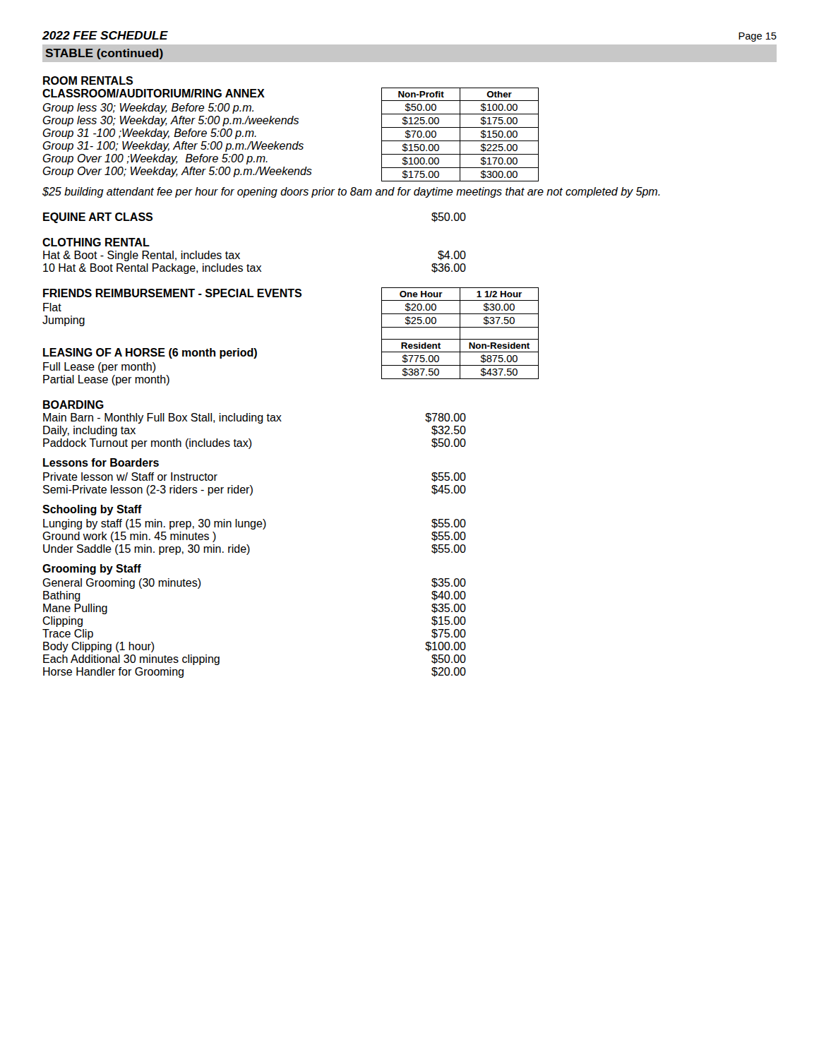2022 FEE SCHEDULE
Page 15
STABLE (continued)
ROOM RENTALS
CLASSROOM/AUDITORIUM/RING ANNEX
Group less 30; Weekday, Before 5:00 p.m.
Group less 30; Weekday, After 5:00 p.m./weekends
Group 31 -100 ;Weekday, Before 5:00 p.m.
Group 31- 100; Weekday, After 5:00 p.m./Weekends
Group Over 100 ;Weekday, Before 5:00 p.m.
Group Over 100; Weekday, After 5:00 p.m./Weekends
| Non-Profit | Other |
| --- | --- |
| $50.00 | $100.00 |
| $125.00 | $175.00 |
| $70.00 | $150.00 |
| $150.00 | $225.00 |
| $100.00 | $170.00 |
| $175.00 | $300.00 |
$25 building attendant fee per hour for opening doors prior to 8am and for daytime meetings that are not completed by 5pm.
EQUINE ART CLASS $50.00
CLOTHING RENTAL
Hat & Boot - Single Rental, includes tax $4.00
10 Hat & Boot Rental Package, includes tax $36.00
FRIENDS REIMBURSEMENT - SPECIAL EVENTS
Flat
Jumping
LEASING OF A HORSE (6 month period)
Full Lease (per month)
Partial Lease (per month)
| One Hour | 1 1/2 Hour |
| --- | --- |
| $20.00 | $30.00 |
| $25.00 | $37.50 |
| Resident | Non-Resident |
| $775.00 | $875.00 |
| $387.50 | $437.50 |
BOARDING
Main Barn - Monthly Full Box Stall, including tax $780.00
Daily, including tax $32.50
Paddock Turnout per month (includes tax) $50.00
Lessons for Boarders
Private lesson w/ Staff or Instructor $55.00
Semi-Private lesson (2-3 riders - per rider) $45.00
Schooling by Staff
Lunging by staff (15 min. prep, 30 min lunge) $55.00
Ground work (15 min. 45 minutes ) $55.00
Under Saddle (15 min. prep, 30 min. ride) $55.00
Grooming by Staff
General Grooming (30 minutes) $35.00
Bathing $40.00
Mane Pulling $35.00
Clipping $15.00
Trace Clip $75.00
Body Clipping (1 hour) $100.00
Each Additional 30 minutes clipping $50.00
Horse Handler for Grooming $20.00